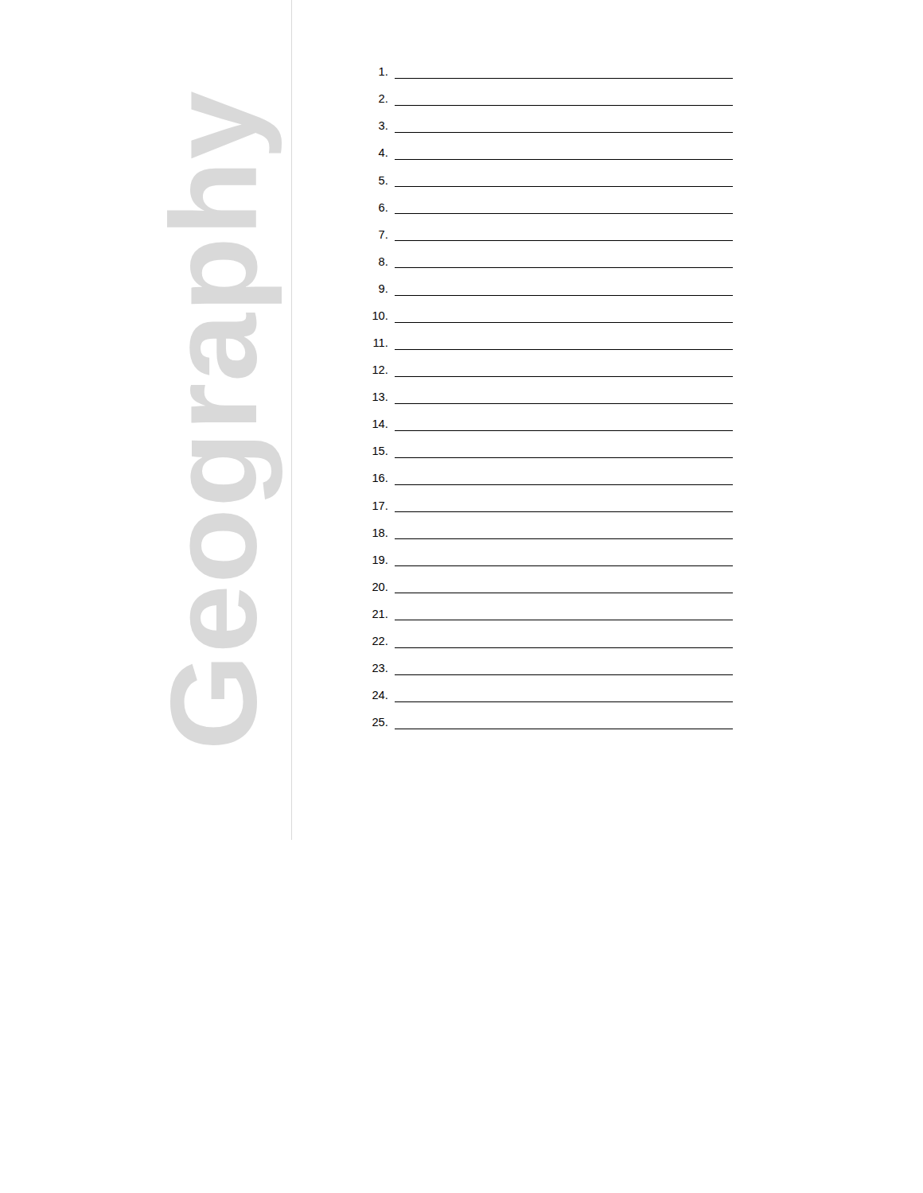Geography